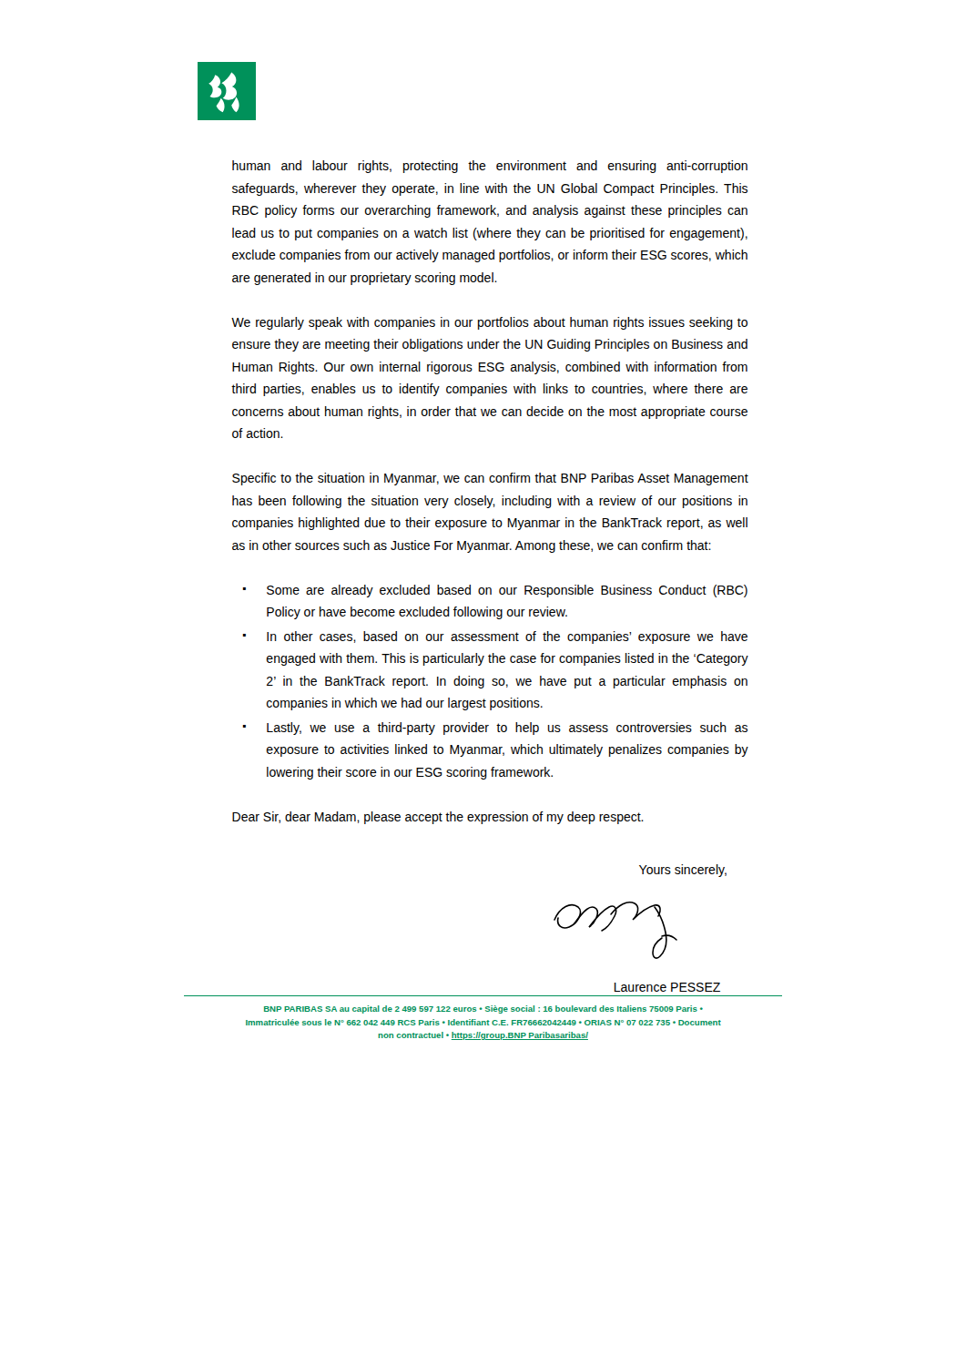human and labour rights, protecting the environment and ensuring anti-corruption safeguards, wherever they operate, in line with the UN Global Compact Principles. This RBC policy forms our overarching framework, and analysis against these principles can lead us to put companies on a watch list (where they can be prioritised for engagement), exclude companies from our actively managed portfolios, or inform their ESG scores, which are generated in our proprietary scoring model.
We regularly speak with companies in our portfolios about human rights issues seeking to ensure they are meeting their obligations under the UN Guiding Principles on Business and Human Rights. Our own internal rigorous ESG analysis, combined with information from third parties, enables us to identify companies with links to countries, where there are concerns about human rights, in order that we can decide on the most appropriate course of action.
Specific to the situation in Myanmar, we can confirm that BNP Paribas Asset Management has been following the situation very closely, including with a review of our positions in companies highlighted due to their exposure to Myanmar in the BankTrack report, as well as in other sources such as Justice For Myanmar. Among these, we can confirm that:
Some are already excluded based on our Responsible Business Conduct (RBC) Policy or have become excluded following our review.
In other cases, based on our assessment of the companies’ exposure we have engaged with them. This is particularly the case for companies listed in the ‘Category 2’ in the BankTrack report. In doing so, we have put a particular emphasis on companies in which we had our largest positions.
Lastly, we use a third-party provider to help us assess controversies such as exposure to activities linked to Myanmar, which ultimately penalizes companies by lowering their score in our ESG scoring framework.
Dear Sir, dear Madam, please accept the expression of my deep respect.
Yours sincerely,
Laurence PESSEZ
BNP PARIBAS SA au capital de 2 499 597 122 euros • Siège social : 16 boulevard des Italiens 75009 Paris •
Immatriculée sous le N° 662 042 449 RCS Paris • Identifiant C.E. FR76662042449 • ORIAS N° 07 022 735 • Document
non contractuel • https://group.BNP Paribasaribas/